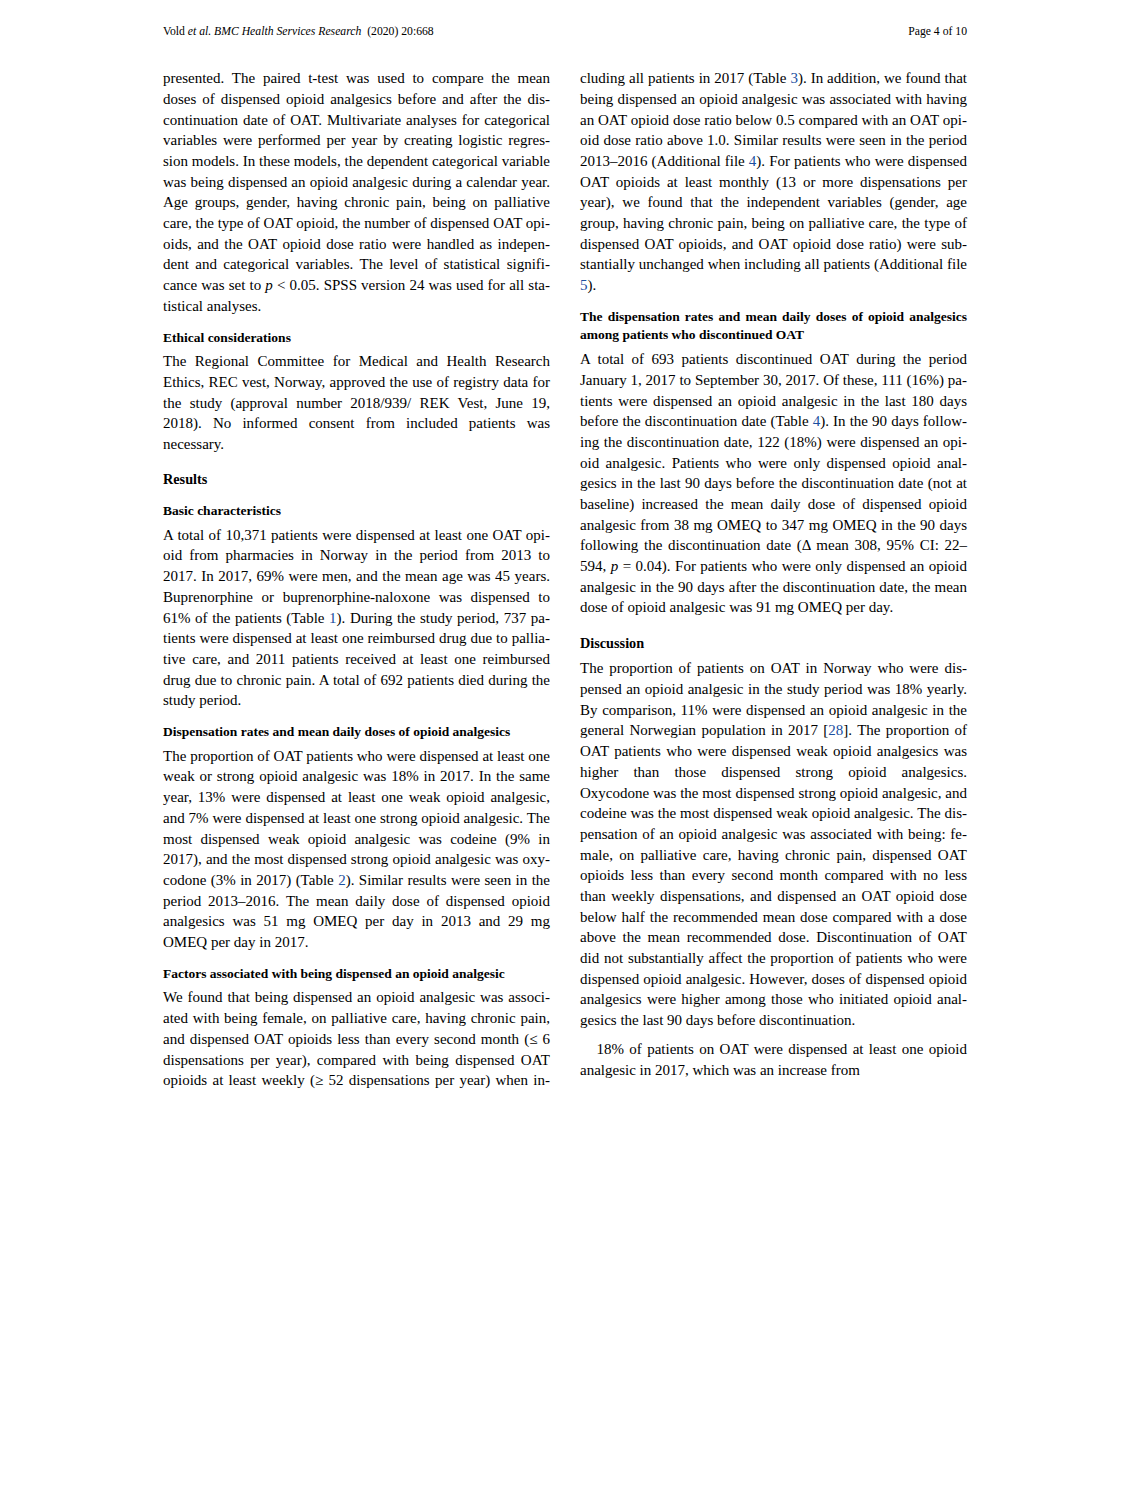Vold et al. BMC Health Services Research (2020) 20:668
Page 4 of 10
presented. The paired t-test was used to compare the mean doses of dispensed opioid analgesics before and after the discontinuation date of OAT. Multivariate analyses for categorical variables were performed per year by creating logistic regression models. In these models, the dependent categorical variable was being dispensed an opioid analgesic during a calendar year. Age groups, gender, having chronic pain, being on palliative care, the type of OAT opioid, the number of dispensed OAT opioids, and the OAT opioid dose ratio were handled as independent and categorical variables. The level of statistical significance was set to p < 0.05. SPSS version 24 was used for all statistical analyses.
Ethical considerations
The Regional Committee for Medical and Health Research Ethics, REC vest, Norway, approved the use of registry data for the study (approval number 2018/939/ REK Vest, June 19, 2018). No informed consent from included patients was necessary.
Results
Basic characteristics
A total of 10,371 patients were dispensed at least one OAT opioid from pharmacies in Norway in the period from 2013 to 2017. In 2017, 69% were men, and the mean age was 45 years. Buprenorphine or buprenorphine-naloxone was dispensed to 61% of the patients (Table 1). During the study period, 737 patients were dispensed at least one reimbursed drug due to palliative care, and 2011 patients received at least one reimbursed drug due to chronic pain. A total of 692 patients died during the study period.
Dispensation rates and mean daily doses of opioid analgesics
The proportion of OAT patients who were dispensed at least one weak or strong opioid analgesic was 18% in 2017. In the same year, 13% were dispensed at least one weak opioid analgesic, and 7% were dispensed at least one strong opioid analgesic. The most dispensed weak opioid analgesic was codeine (9% in 2017), and the most dispensed strong opioid analgesic was oxycodone (3% in 2017) (Table 2). Similar results were seen in the period 2013–2016. The mean daily dose of dispensed opioid analgesics was 51 mg OMEQ per day in 2013 and 29 mg OMEQ per day in 2017.
Factors associated with being dispensed an opioid analgesic
We found that being dispensed an opioid analgesic was associated with being female, on palliative care, having chronic pain, and dispensed OAT opioids less than every second month (≤ 6 dispensations per year), compared with being dispensed OAT opioids at least weekly (≥ 52 dispensations per year) when including all patients in 2017 (Table 3). In addition, we found that being dispensed an opioid analgesic was associated with having an OAT opioid dose ratio below 0.5 compared with an OAT opioid dose ratio above 1.0. Similar results were seen in the period 2013–2016 (Additional file 4). For patients who were dispensed OAT opioids at least monthly (13 or more dispensations per year), we found that the independent variables (gender, age group, having chronic pain, being on palliative care, the type of dispensed OAT opioids, and OAT opioid dose ratio) were substantially unchanged when including all patients (Additional file 5).
The dispensation rates and mean daily doses of opioid analgesics among patients who discontinued OAT
A total of 693 patients discontinued OAT during the period January 1, 2017 to September 30, 2017. Of these, 111 (16%) patients were dispensed an opioid analgesic in the last 180 days before the discontinuation date (Table 4). In the 90 days following the discontinuation date, 122 (18%) were dispensed an opioid analgesic. Patients who were only dispensed opioid analgesics in the last 90 days before the discontinuation date (not at baseline) increased the mean daily dose of dispensed opioid analgesic from 38 mg OMEQ to 347 mg OMEQ in the 90 days following the discontinuation date (Δ mean 308, 95% CI: 22–594, p = 0.04). For patients who were only dispensed an opioid analgesic in the 90 days after the discontinuation date, the mean dose of opioid analgesic was 91 mg OMEQ per day.
Discussion
The proportion of patients on OAT in Norway who were dispensed an opioid analgesic in the study period was 18% yearly. By comparison, 11% were dispensed an opioid analgesic in the general Norwegian population in 2017 [28]. The proportion of OAT patients who were dispensed weak opioid analgesics was higher than those dispensed strong opioid analgesics. Oxycodone was the most dispensed strong opioid analgesic, and codeine was the most dispensed weak opioid analgesic. The dispensation of an opioid analgesic was associated with being: female, on palliative care, having chronic pain, dispensed OAT opioids less than every second month compared with no less than weekly dispensations, and dispensed an OAT opioid dose below half the recommended mean dose compared with a dose above the mean recommended dose. Discontinuation of OAT did not substantially affect the proportion of patients who were dispensed opioid analgesic. However, doses of dispensed opioid analgesics were higher among those who initiated opioid analgesics the last 90 days before discontinuation.
18% of patients on OAT were dispensed at least one opioid analgesic in 2017, which was an increase from